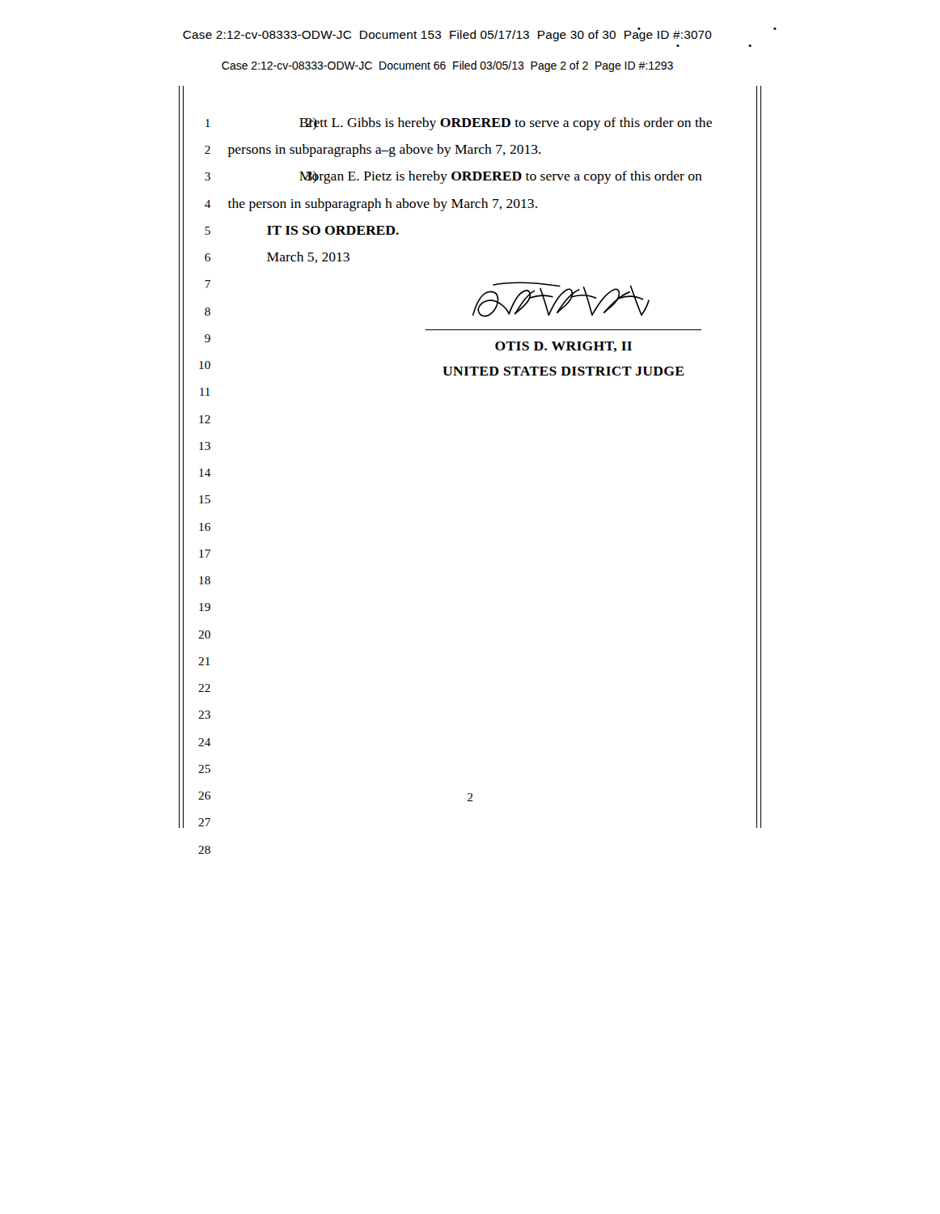Case 2:12-cv-08333-ODW-JC Document 153 Filed 05/17/13 Page 30 of 30 Page ID #:3070
•
•
•
•
Case 2:12-cv-08333-ODW-JC Document 66 Filed 03/05/13 Page 2 of 2 Page ID #:1293
1
2
3
4
5
6
7
8
9
10
11
12
13
14
15
16
17
18
19
20
21
22
23
24
25
26
27
28
2) Brett L. Gibbs is hereby ORDERED to serve a copy of this order on the
persons in subparagraphs a–g above by March 7, 2013.
3) Morgan E. Pietz is hereby ORDERED to serve a copy of this order on
the person in subparagraph h above by March 7, 2013.
IT IS SO ORDERED.
March 5, 2013
OTIS D. WRIGHT, II
UNITED STATES DISTRICT JUDGE
2